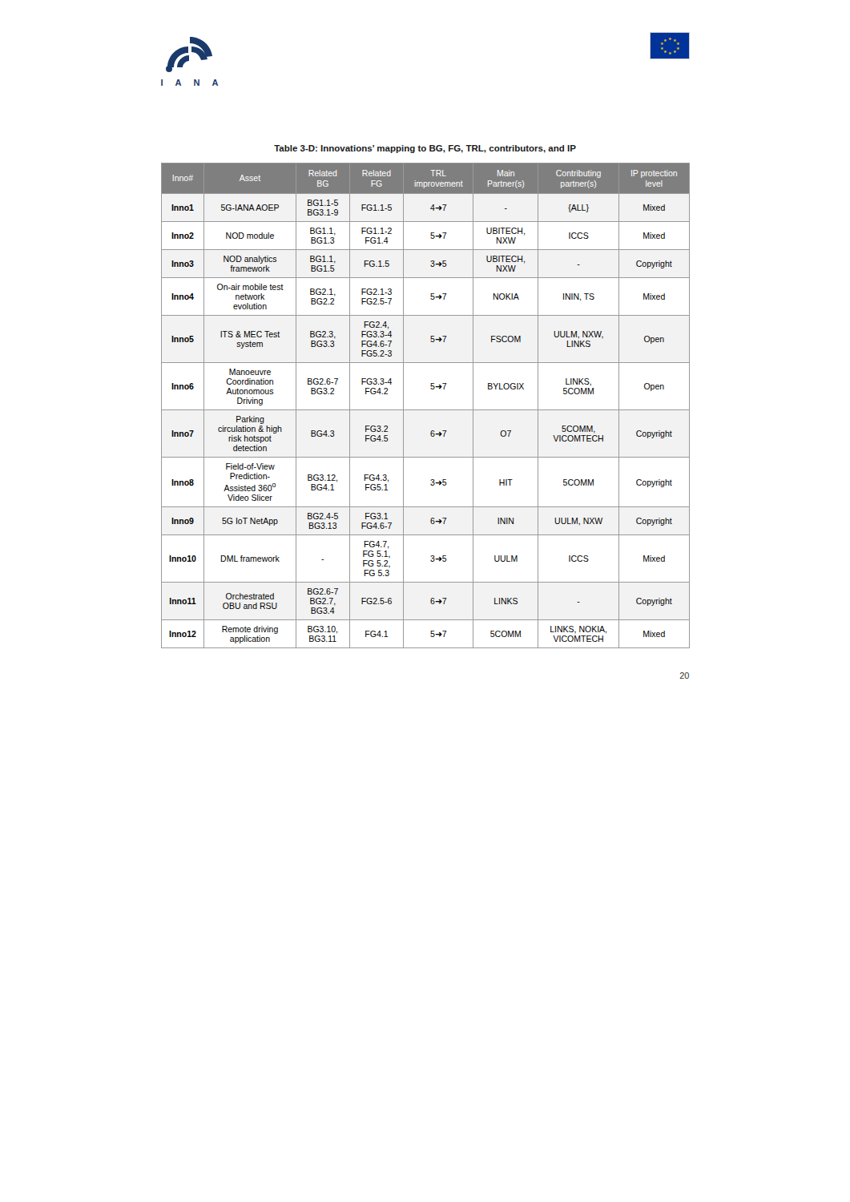I A N A
★ ★ ★ ★ ★ ★ ★ ★ ★ ★
Table 3-D: Innovations’ mapping to BG, FG, TRL, contributors, and IP
| Inno# | Asset | Related BG | Related FG | TRL improvement | Main Partner(s) | Contributing partner(s) | IP protection level |
| --- | --- | --- | --- | --- | --- | --- | --- |
| Inno1 | 5G-IANA AOEP | BG1.1-5 BG3.1-9 | FG1.1-5 | 4 ➜ 7 | - | {ALL} | Mixed |
| Inno2 | NOD module | BG1.1, BG1.3 | FG1.1-2 FG1.4 | 5 ➜ 7 | UBITECH, NXW | ICCS | Mixed |
| Inno3 | NOD analytics framework | BG1.1, BG1.5 | FG.1.5 | 3 ➜ 5 | UBITECH, NXW | - | Copyright |
| Inno4 | On-air mobile test network evolution | BG2.1, BG2.2 | FG2.1-3 FG2.5-7 | 5 ➜ 7 | NOKIA | ININ, TS | Mixed |
| Inno5 | ITS & MEC Test system | BG2.3, BG3.3 | FG2.4, FG3.3-4 FG4.6-7 FG5.2-3 | 5 ➜ 7 | FSCOM | UULM, NXW, LINKS | Open |
| Inno6 | Manoeuvre Coordination Autonomous Driving | BG2.6-7 BG3.2 | FG3.3-4 FG4.2 | 5 ➜ 7 | BYLOGIX | LINKS, 5COMM | Open |
| Inno7 | Parking circulation & high risk hotspot detection | BG4.3 | FG3.2 FG4.5 | 6 ➜ 7 | O7 | 5COMM, VICOMTECH | Copyright |
| Inno8 | Field-of-View Prediction- Assisted 360 o Video Slicer | BG3.12, BG4.1 | FG4.3, FG5.1 | 3 ➜ 5 | HIT | 5COMM | Copyright |
| Inno9 | 5G IoT NetApp | BG2.4-5 BG3.13 | FG3.1 FG4.6-7 | 6 ➜ 7 | ININ | UULM, NXW | Copyright |
| Inno10 | DML framework | - | FG4.7, FG 5.1, FG 5.2, FG 5.3 | 3 ➜ 5 | UULM | ICCS | Mixed |
| Inno11 | Orchestrated OBU and RSU | BG2.6-7 BG2.7, BG3.4 | FG2.5-6 | 6 ➜ 7 | LINKS | - | Copyright |
| Inno12 | Remote driving application | BG3.10, BG3.11 | FG4.1 | 5 ➜ 7 | 5COMM | LINKS, NOKIA, VICOMTECH | Mixed |
20